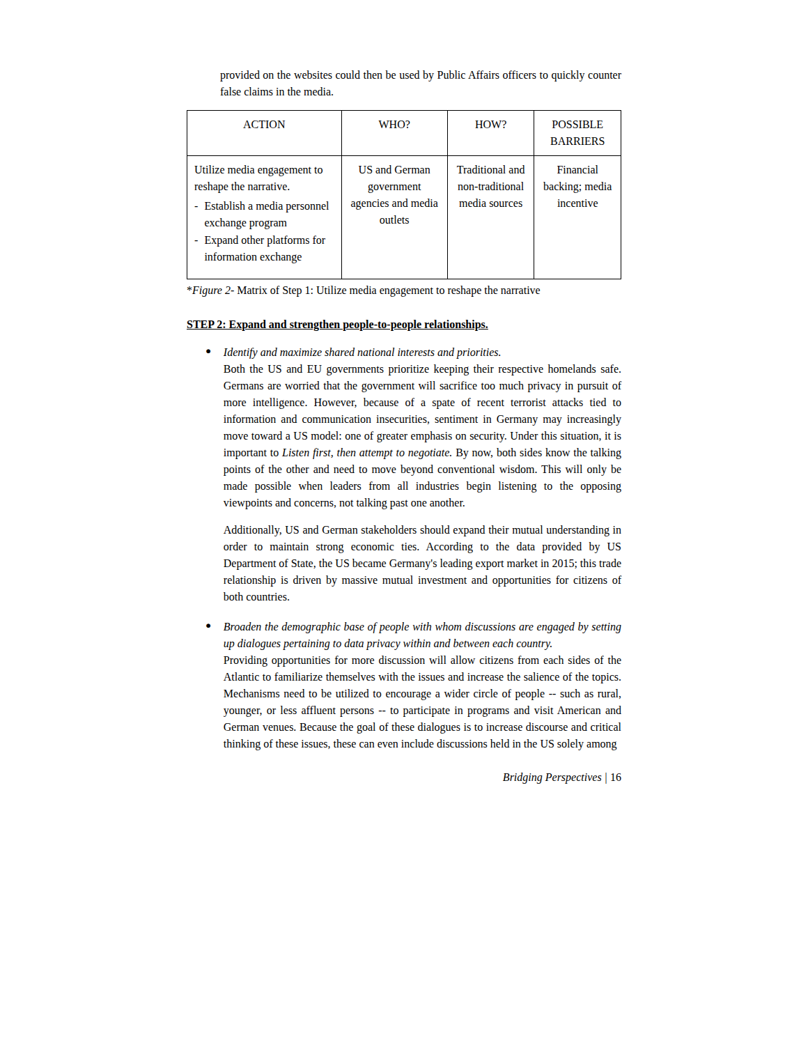provided on the websites could then be used by Public Affairs officers to quickly counter false claims in the media.
| ACTION | WHO? | HOW? | POSSIBLE BARRIERS |
| --- | --- | --- | --- |
| Utilize media engagement to reshape the narrative. Establish a media personnel exchange program Expand other platforms for information exchange | US and German government agencies and media outlets | Traditional and non-traditional media sources | Financial backing; media incentive |
*Figure 2- Matrix of Step 1: Utilize media engagement to reshape the narrative
STEP 2: Expand and strengthen people-to-people relationships.
Identify and maximize shared national interests and priorities.
Both the US and EU governments prioritize keeping their respective homelands safe. Germans are worried that the government will sacrifice too much privacy in pursuit of more intelligence. However, because of a spate of recent terrorist attacks tied to information and communication insecurities, sentiment in Germany may increasingly move toward a US model: one of greater emphasis on security. Under this situation, it is important to Listen first, then attempt to negotiate. By now, both sides know the talking points of the other and need to move beyond conventional wisdom. This will only be made possible when leaders from all industries begin listening to the opposing viewpoints and concerns, not talking past one another.
Additionally, US and German stakeholders should expand their mutual understanding in order to maintain strong economic ties. According to the data provided by US Department of State, the US became Germany's leading export market in 2015; this trade relationship is driven by massive mutual investment and opportunities for citizens of both countries.
Broaden the demographic base of people with whom discussions are engaged by setting up dialogues pertaining to data privacy within and between each country.
Providing opportunities for more discussion will allow citizens from each sides of the Atlantic to familiarize themselves with the issues and increase the salience of the topics. Mechanisms need to be utilized to encourage a wider circle of people -- such as rural, younger, or less affluent persons -- to participate in programs and visit American and German venues. Because the goal of these dialogues is to increase discourse and critical thinking of these issues, these can even include discussions held in the US solely among
Bridging Perspectives | 16